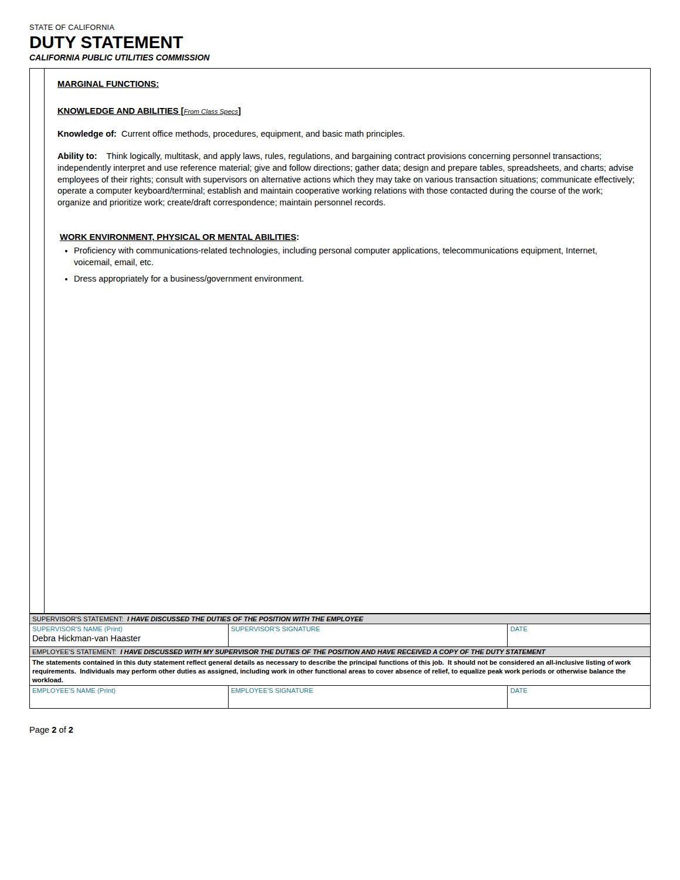STATE OF CALIFORNIA
DUTY STATEMENT
CALIFORNIA PUBLIC UTILITIES COMMISSION
| | MARGINAL FUNCTIONS: KNOWLEDGE AND ABILITIES [ From Class Specs ] Knowledge of: Current office methods, procedures, equipment, and basic math principles. Ability to: Think logically, multitask, and apply laws, rules, regulations, and bargaining contract provisions concerning personnel transactions; independently interpret and use reference material; give and follow directions; gather data; design and prepare tables, spreadsheets, and charts; advise employees of their rights; consult with supervisors on alternative actions which they may take on various transaction situations; communicate effectively; operate a computer keyboard/terminal; establish and maintain cooperative working relations with those contacted during the course of the work; organize and prioritize work; create/draft correspondence; maintain personnel records. WORK ENVIRONMENT, PHYSICAL OR MENTAL ABILITIES : Proficiency with communications-related technologies, including personal computer applications, telecommunications equipment, Internet, voicemail, email, etc. Dress appropriately for a business/government environment. |
| SUPERVISOR'S STATEMENT: I HAVE DISCUSSED THE DUTIES OF THE POSITION WITH THE EMPLOYEE |
| SUPERVISOR'S NAME (Print) Debra Hickman-van Haaster | SUPERVISOR'S SIGNATURE | DATE |
| EMPLOYEE'S STATEMENT: I HAVE DISCUSSED WITH MY SUPERVISOR THE DUTIES OF THE POSITION AND HAVE RECEIVED A COPY OF THE DUTY STATEMENT |
| The statements contained in this duty statement reflect general details as necessary to describe the principal functions of this job. It should not be considered an all-inclusive listing of work requirements. Individuals may perform other duties as assigned, including work in other functional areas to cover absence of relief, to equalize peak work periods or otherwise balance the workload. |
| EMPLOYEE'S NAME (Print) | EMPLOYEE'S SIGNATURE | DATE |
Page 2 of 2